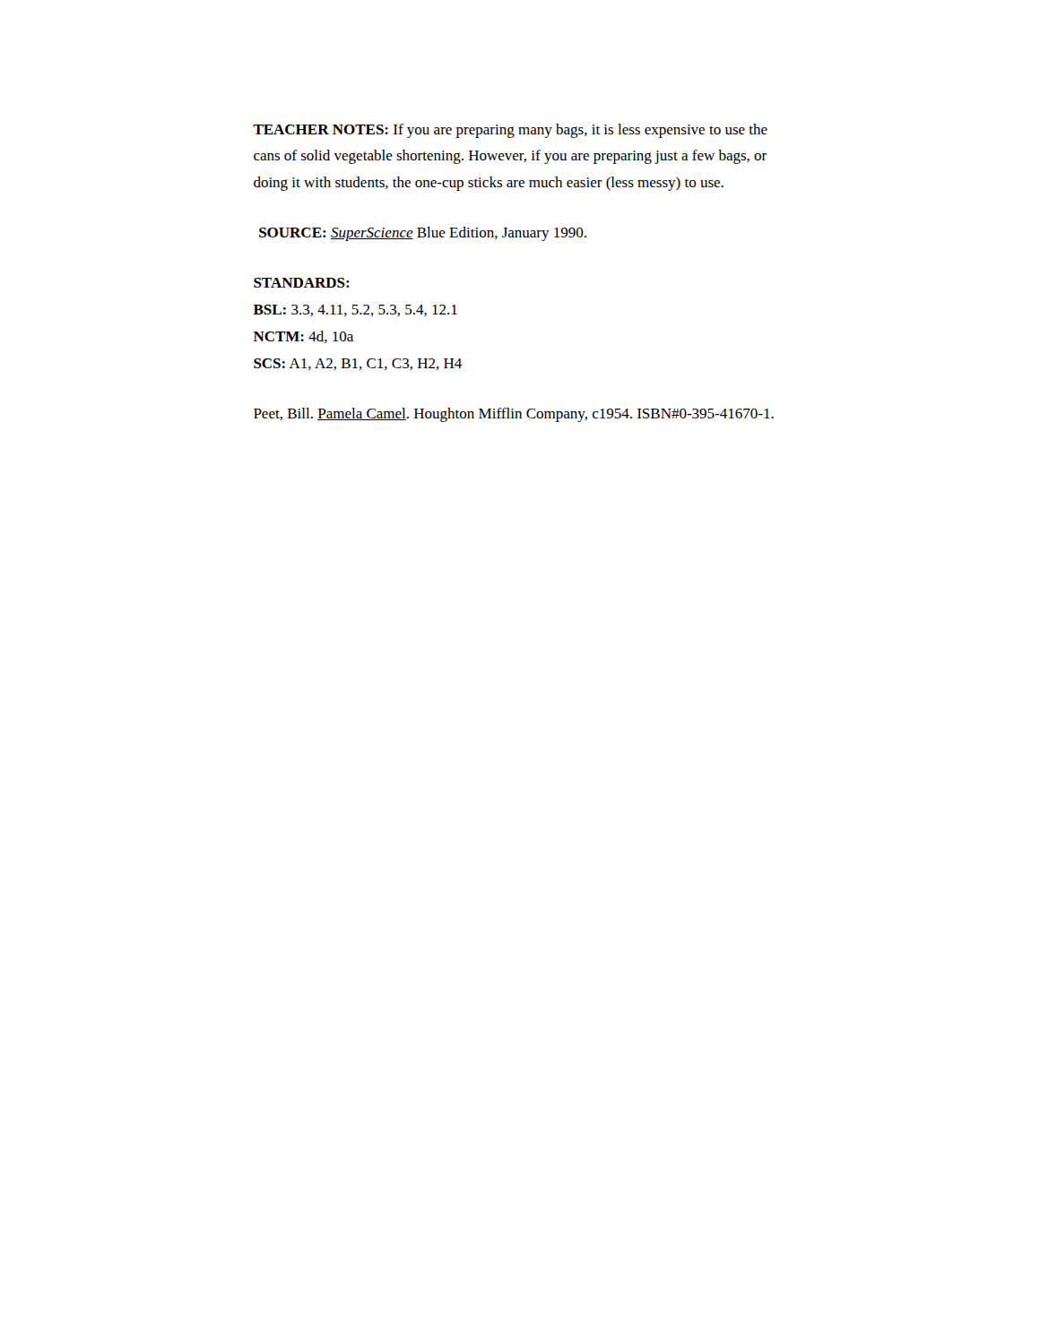TEACHER NOTES: If you are preparing many bags, it is less expensive to use the cans of solid vegetable shortening. However, if you are preparing just a few bags, or doing it with students, the one-cup sticks are much easier (less messy) to use.
SOURCE: SuperScience Blue Edition, January 1990.
STANDARDS:
BSL: 3.3, 4.11, 5.2, 5.3, 5.4, 12.1
NCTM: 4d, 10a
SCS: A1, A2, B1, C1, C3, H2, H4
Peet, Bill. Pamela Camel. Houghton Mifflin Company, c1954. ISBN#0-395-41670-1.